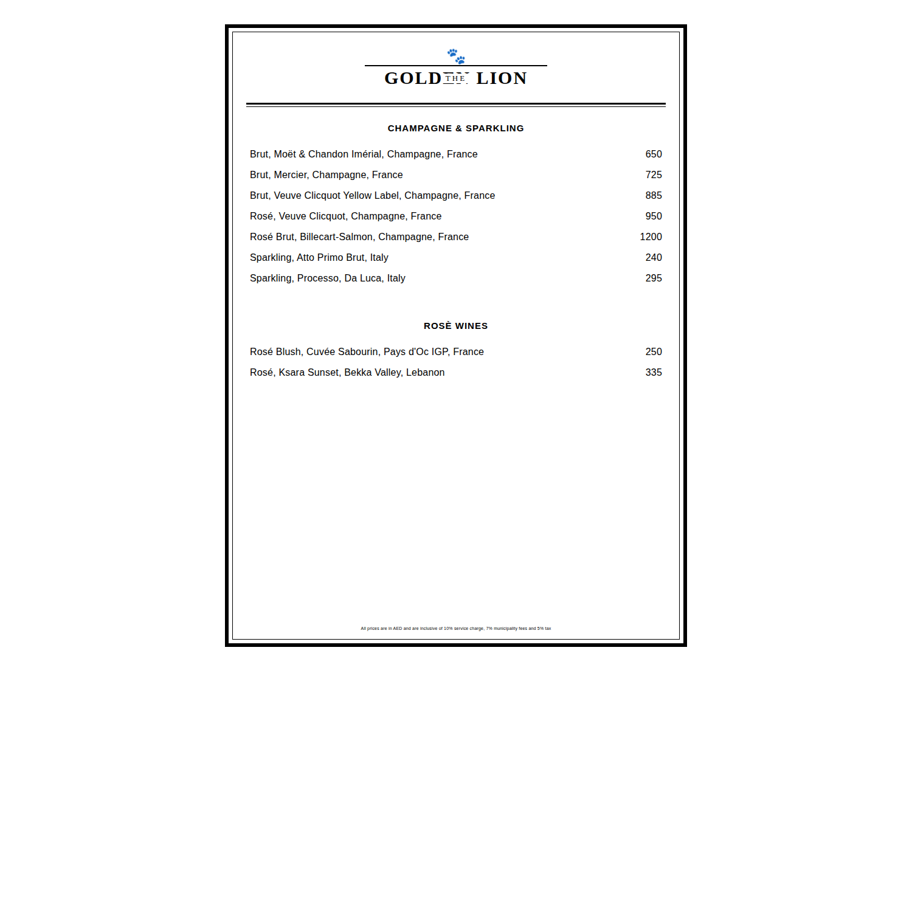🐾
GOLDEN LION
THE
Champagne & Sparkling
Brut, Moët & Chandon Imérial, Champagne, France 650
Brut, Mercier, Champagne, France 725
Brut, Veuve Clicquot Yellow Label, Champagne, France 885
Rosé, Veuve Clicquot, Champagne, France 950
Rosé Brut, Billecart-Salmon, Champagne, France 1200
Sparkling, Atto Primo Brut, Italy 240
Sparkling, Processo, Da Luca, Italy 295
Rosè Wines
Rosé Blush, Cuvée Sabourin, Pays d'Oc IGP, France 250
Rosé, Ksara Sunset, Bekka Valley, Lebanon 335
All prices are in AED and are inclusive of 10% service charge, 7% municipality fees and 5% tax